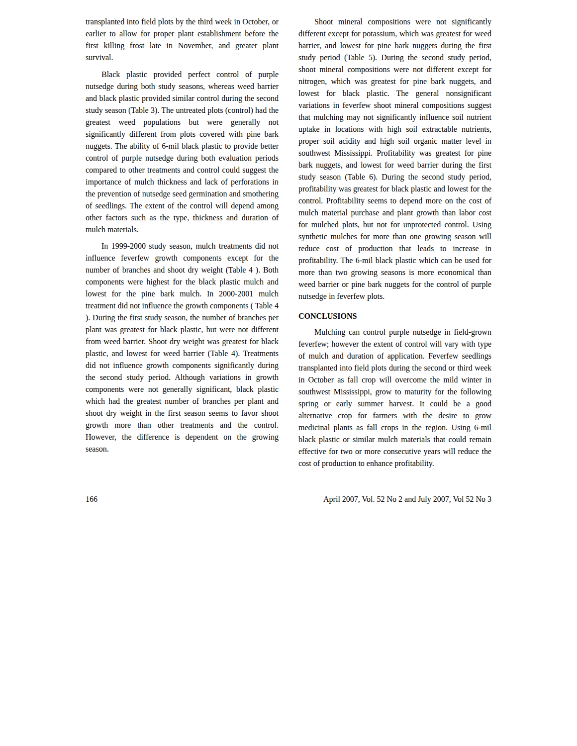transplanted into field plots by the third week in October, or earlier to allow for proper plant establishment before the first killing frost late in November, and greater plant survival.
Black plastic provided perfect control of purple nutsedge during both study seasons, whereas weed barrier and black plastic provided similar control during the second study season (Table 3). The untreated plots (control) had the greatest weed populations but were generally not significantly different from plots covered with pine bark nuggets. The ability of 6-mil black plastic to provide better control of purple nutsedge during both evaluation periods compared to other treatments and control could suggest the importance of mulch thickness and lack of perforations in the prevention of nutsedge seed germination and smothering of seedlings. The extent of the control will depend among other factors such as the type, thickness and duration of mulch materials.
In 1999-2000 study season, mulch treatments did not influence feverfew growth components except for the number of branches and shoot dry weight (Table 4 ). Both components were highest for the black plastic mulch and lowest for the pine bark mulch. In 2000-2001 mulch treatment did not influence the growth components ( Table 4 ). During the first study season, the number of branches per plant was greatest for black plastic, but were not different from weed barrier. Shoot dry weight was greatest for black plastic, and lowest for weed barrier (Table 4). Treatments did not influence growth components significantly during the second study period. Although variations in growth components were not generally significant, black plastic which had the greatest number of branches per plant and shoot dry weight in the first season seems to favor shoot growth more than other treatments and the control. However, the difference is dependent on the growing season.
Shoot mineral compositions were not significantly different except for potassium, which was greatest for weed barrier, and lowest for pine bark nuggets during the first study period (Table 5). During the second study period, shoot mineral compositions were not different except for nitrogen, which was greatest for pine bark nuggets, and lowest for black plastic. The general nonsignificant variations in feverfew shoot mineral compositions suggest that mulching may not significantly influence soil nutrient uptake in locations with high soil extractable nutrients, proper soil acidity and high soil organic matter level in southwest Mississippi. Profitability was greatest for pine bark nuggets, and lowest for weed barrier during the first study season (Table 6). During the second study period, profitability was greatest for black plastic and lowest for the control. Profitability seems to depend more on the cost of mulch material purchase and plant growth than labor cost for mulched plots, but not for unprotected control. Using synthetic mulches for more than one growing season will reduce cost of production that leads to increase in profitability. The 6-mil black plastic which can be used for more than two growing seasons is more economical than weed barrier or pine bark nuggets for the control of purple nutsedge in feverfew plots.
Conclusions
Mulching can control purple nutsedge in field-grown feverfew; however the extent of control will vary with type of mulch and duration of application. Feverfew seedlings transplanted into field plots during the second or third week in October as fall crop will overcome the mild winter in southwest Mississippi, grow to maturity for the following spring or early summer harvest. It could be a good alternative crop for farmers with the desire to grow medicinal plants as fall crops in the region. Using 6-mil black plastic or similar mulch materials that could remain effective for two or more consecutive years will reduce the cost of production to enhance profitability.
166 April 2007, Vol. 52 No 2 and July 2007, Vol 52 No 3